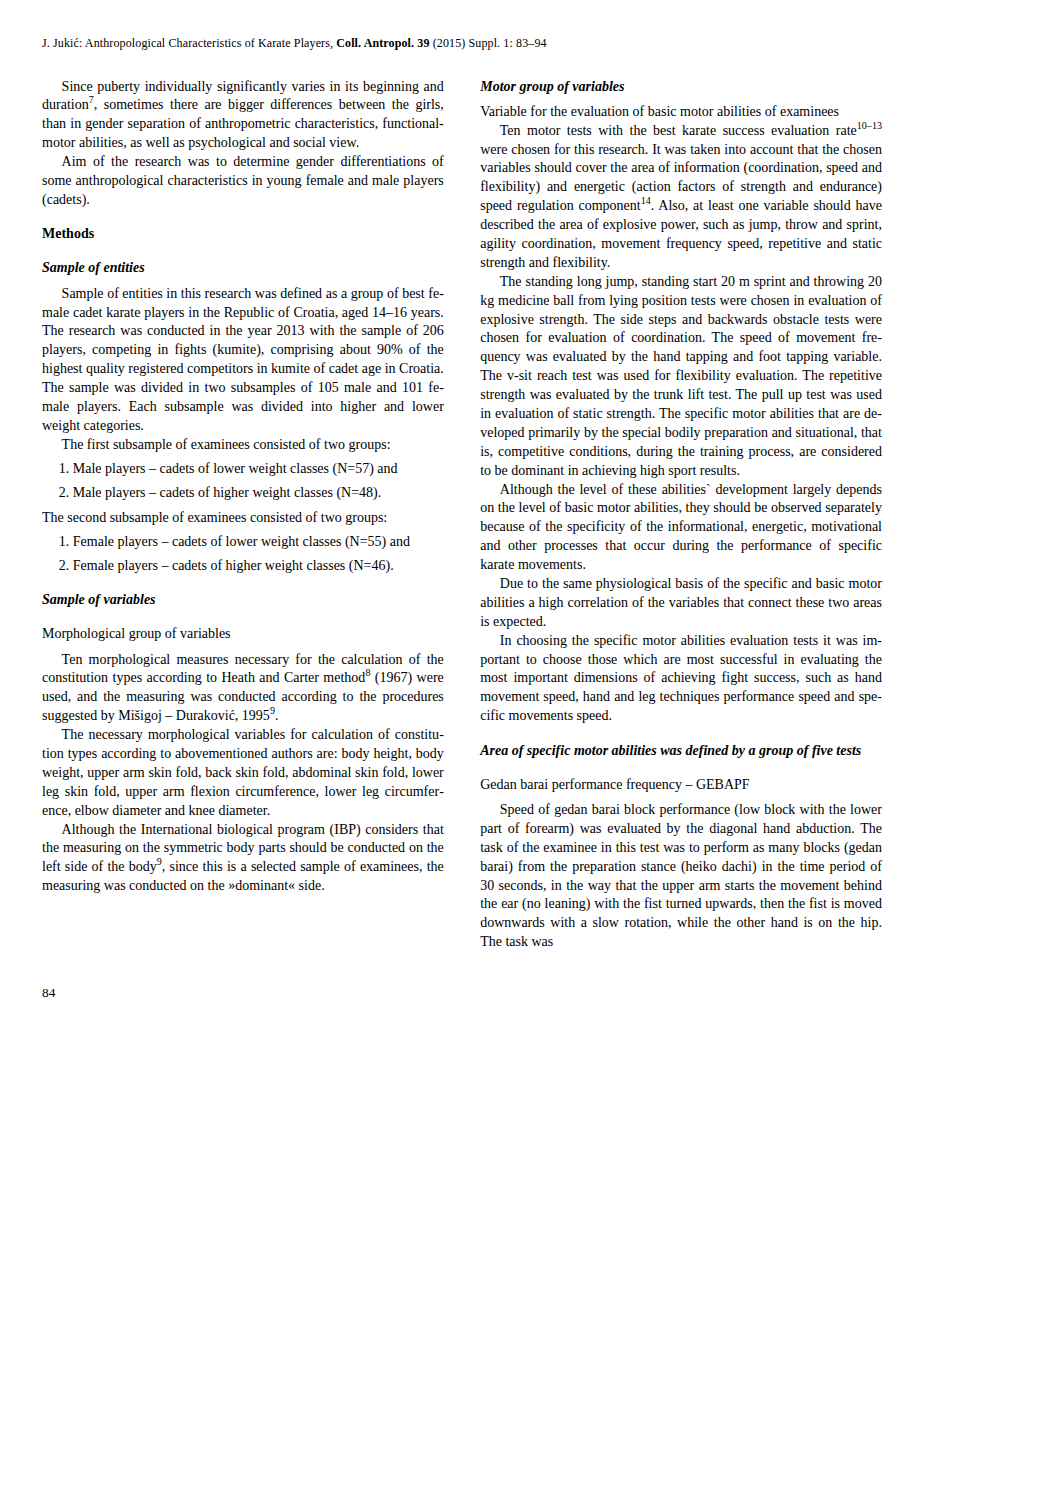J. Jukić: Anthropological Characteristics of Karate Players, Coll. Antropol. 39 (2015) Suppl. 1: 83–94
Since puberty individually significantly varies in its beginning and duration7, sometimes there are bigger differences between the girls, than in gender separation of anthropometric characteristics, functional-motor abilities, as well as psychological and social view.
Aim of the research was to determine gender differentiations of some anthropological characteristics in young female and male players (cadets).
Methods
Sample of entities
Sample of entities in this research was defined as a group of best female cadet karate players in the Republic of Croatia, aged 14–16 years. The research was conducted in the year 2013 with the sample of 206 players, competing in fights (kumite), comprising about 90% of the highest quality registered competitors in kumite of cadet age in Croatia. The sample was divided in two subsamples of 105 male and 101 female players. Each subsample was divided into higher and lower weight categories.
The first subsample of examinees consisted of two groups:
Male players – cadets of lower weight classes (N=57) and
Male players – cadets of higher weight classes (N=48).
The second subsample of examinees consisted of two groups:
Female players – cadets of lower weight classes (N=55) and
Female players – cadets of higher weight classes (N=46).
Sample of variables
Morphological group of variables
Ten morphological measures necessary for the calculation of the constitution types according to Heath and Carter method8 (1967) were used, and the measuring was conducted according to the procedures suggested by Mišigoj – Duraković, 19959.
The necessary morphological variables for calculation of constitution types according to abovementioned authors are: body height, body weight, upper arm skin fold, back skin fold, abdominal skin fold, lower leg skin fold, upper arm flexion circumference, lower leg circumference, elbow diameter and knee diameter.
Although the International biological program (IBP) considers that the measuring on the symmetric body parts should be conducted on the left side of the body9, since this is a selected sample of examinees, the measuring was conducted on the »dominant« side.
Motor group of variables
Variable for the evaluation of basic motor abilities of examinees
Ten motor tests with the best karate success evaluation rate10–13 were chosen for this research. It was taken into account that the chosen variables should cover the area of information (coordination, speed and flexibility) and energetic (action factors of strength and endurance) speed regulation component14. Also, at least one variable should have described the area of explosive power, such as jump, throw and sprint, agility coordination, movement frequency speed, repetitive and static strength and flexibility.
The standing long jump, standing start 20 m sprint and throwing 20 kg medicine ball from lying position tests were chosen in evaluation of explosive strength. The side steps and backwards obstacle tests were chosen for evaluation of coordination. The speed of movement frequency was evaluated by the hand tapping and foot tapping variable. The v-sit reach test was used for flexibility evaluation. The repetitive strength was evaluated by the trunk lift test. The pull up test was used in evaluation of static strength. The specific motor abilities that are developed primarily by the special bodily preparation and situational, that is, competitive conditions, during the training process, are considered to be dominant in achieving high sport results.
Although the level of these abilities` development largely depends on the level of basic motor abilities, they should be observed separately because of the specificity of the informational, energetic, motivational and other processes that occur during the performance of specific karate movements.
Due to the same physiological basis of the specific and basic motor abilities a high correlation of the variables that connect these two areas is expected.
In choosing the specific motor abilities evaluation tests it was important to choose those which are most successful in evaluating the most important dimensions of achieving fight success, such as hand movement speed, hand and leg techniques performance speed and specific movements speed.
Area of specific motor abilities was defined by a group of five tests
Gedan barai performance frequency – GEBAPF
Speed of gedan barai block performance (low block with the lower part of forearm) was evaluated by the diagonal hand abduction. The task of the examinee in this test was to perform as many blocks (gedan barai) from the preparation stance (heiko dachi) in the time period of 30 seconds, in the way that the upper arm starts the movement behind the ear (no leaning) with the fist turned upwards, then the fist is moved downwards with a slow rotation, while the other hand is on the hip. The task was
84